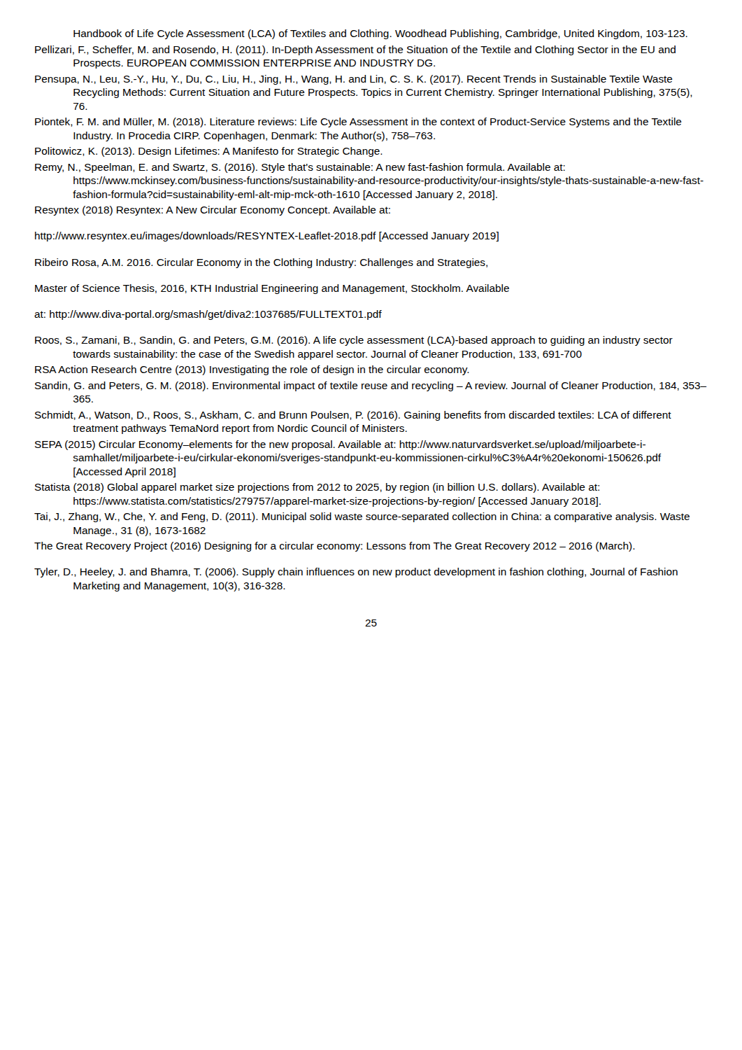Handbook of Life Cycle Assessment (LCA) of Textiles and Clothing. Woodhead Publishing, Cambridge, United Kingdom, 103-123.
Pellizari, F., Scheffer, M. and Rosendo, H. (2011). In-Depth Assessment of the Situation of the Textile and Clothing Sector in the EU and Prospects. EUROPEAN COMMISSION ENTERPRISE AND INDUSTRY DG.
Pensupa, N., Leu, S.-Y., Hu, Y., Du, C., Liu, H., Jing, H., Wang, H. and Lin, C. S. K. (2017). Recent Trends in Sustainable Textile Waste Recycling Methods: Current Situation and Future Prospects. Topics in Current Chemistry. Springer International Publishing, 375(5), 76.
Piontek, F. M. and Müller, M. (2018). Literature reviews: Life Cycle Assessment in the context of Product-Service Systems and the Textile Industry. In Procedia CIRP. Copenhagen, Denmark: The Author(s), 758–763.
Politowicz, K. (2013). Design Lifetimes: A Manifesto for Strategic Change.
Remy, N., Speelman, E. and Swartz, S. (2016). Style that's sustainable: A new fast-fashion formula. Available at: https://www.mckinsey.com/business-functions/sustainability-and-resource-productivity/our-insights/style-thats-sustainable-a-new-fast-fashion-formula?cid=sustainability-eml-alt-mip-mck-oth-1610 [Accessed January 2, 2018].
Resyntex (2018) Resyntex: A New Circular Economy Concept. Available at:
http://www.resyntex.eu/images/downloads/RESYNTEX-Leaflet-2018.pdf [Accessed January 2019]
Ribeiro Rosa, A.M. 2016. Circular Economy in the Clothing Industry: Challenges and Strategies,
Master of Science Thesis, 2016, KTH Industrial Engineering and Management, Stockholm. Available
at: http://www.diva-portal.org/smash/get/diva2:1037685/FULLTEXT01.pdf
Roos, S., Zamani, B., Sandin, G. and Peters, G.M. (2016). A life cycle assessment (LCA)-based approach to guiding an industry sector towards sustainability: the case of the Swedish apparel sector. Journal of Cleaner Production, 133, 691-700
RSA Action Research Centre (2013) Investigating the role of design in the circular economy.
Sandin, G. and Peters, G. M. (2018). Environmental impact of textile reuse and recycling – A review. Journal of Cleaner Production, 184, 353–365.
Schmidt, A., Watson, D., Roos, S., Askham, C. and Brunn Poulsen, P. (2016). Gaining benefits from discarded textiles: LCA of different treatment pathways TemaNord report from Nordic Council of Ministers.
SEPA (2015) Circular Economy–elements for the new proposal. Available at: http://www.naturvardsverket.se/upload/miljoarbete-i-samhallet/miljoarbete-i-eu/cirkular-ekonomi/sveriges-standpunkt-eu-kommissionen-cirkul%C3%A4r%20ekonomi-150626.pdf [Accessed April 2018]
Statista (2018) Global apparel market size projections from 2012 to 2025, by region (in billion U.S. dollars). Available at: https://www.statista.com/statistics/279757/apparel-market-size-projections-by-region/ [Accessed January 2018].
Tai, J., Zhang, W., Che, Y. and Feng, D. (2011). Municipal solid waste source-separated collection in China: a comparative analysis. Waste Manage., 31 (8), 1673-1682
The Great Recovery Project (2016) Designing for a circular economy: Lessons from The Great Recovery 2012 – 2016 (March).
Tyler, D., Heeley, J. and Bhamra, T. (2006). Supply chain influences on new product development in fashion clothing, Journal of Fashion Marketing and Management, 10(3), 316-328.
25